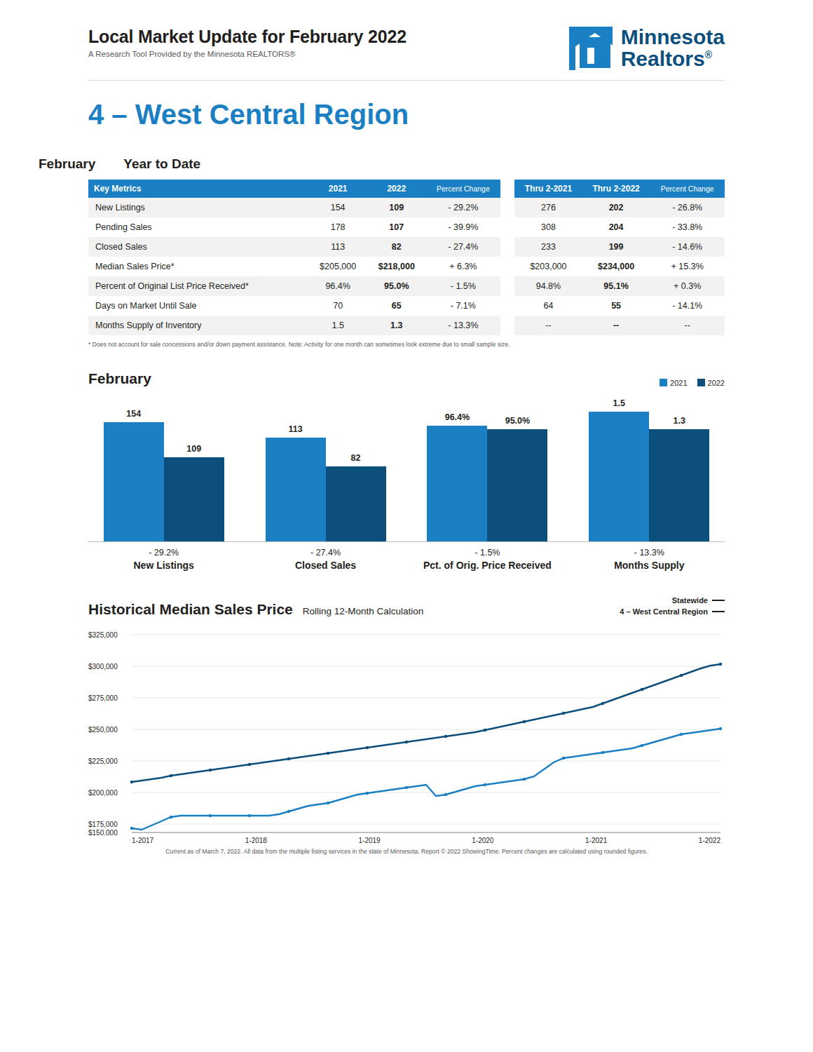Local Market Update for February 2022
A Research Tool Provided by the Minnesota REALTORS®
Minnesota Realtors®
4 – West Central Region
| | February | | Year to Date |
| --- | --- | --- | --- |
| Key Metrics | 2021 | 2022 | Percent Change | | Thru 2-2021 | Thru 2-2022 | Percent Change |
| New Listings | 154 | 109 | - 29.2% | | 276 | 202 | - 26.8% |
| Pending Sales | 178 | 107 | - 39.9% | | 308 | 204 | - 33.8% |
| Closed Sales | 113 | 82 | - 27.4% | | 233 | 199 | - 14.6% |
| Median Sales Price* | $205,000 | $218,000 | + 6.3% | | $203,000 | $234,000 | + 15.3% |
| Percent of Original List Price Received* | 96.4% | 95.0% | - 1.5% | | 94.8% | 95.1% | + 0.3% |
| Days on Market Until Sale | 70 | 65 | - 7.1% | | 64 | 55 | - 14.1% |
| Months Supply of Inventory | 1.5 | 1.3 | - 13.3% | | -- | -- | -- |
* Does not account for sale concessions and/or down payment assistance. Note: Activity for one month can sometimes look extreme due to small sample size.
February
2021 2022
154
109
113
82
96.4%
95.0%
1.5
1.3
- 29.2% New Listings
- 27.4% Closed Sales
- 1.5% Pct. of Orig. Price Received
- 13.3% Months Supply
Historical Median Sales Price Rolling 12-Month Calculation
Statewide
4 – West Central Region
$325,000 $300,000 $275,000 $250,000 $225,000 $200,000 $175,000 $150,000
1-2017 1-2018 1-2019 1-2020 1-2021 1-2022
Current as of March 7, 2022. All data from the multiple listing services in the state of Minnesota. Report © 2022 ShowingTime. Percent changes are calculated using rounded figures.